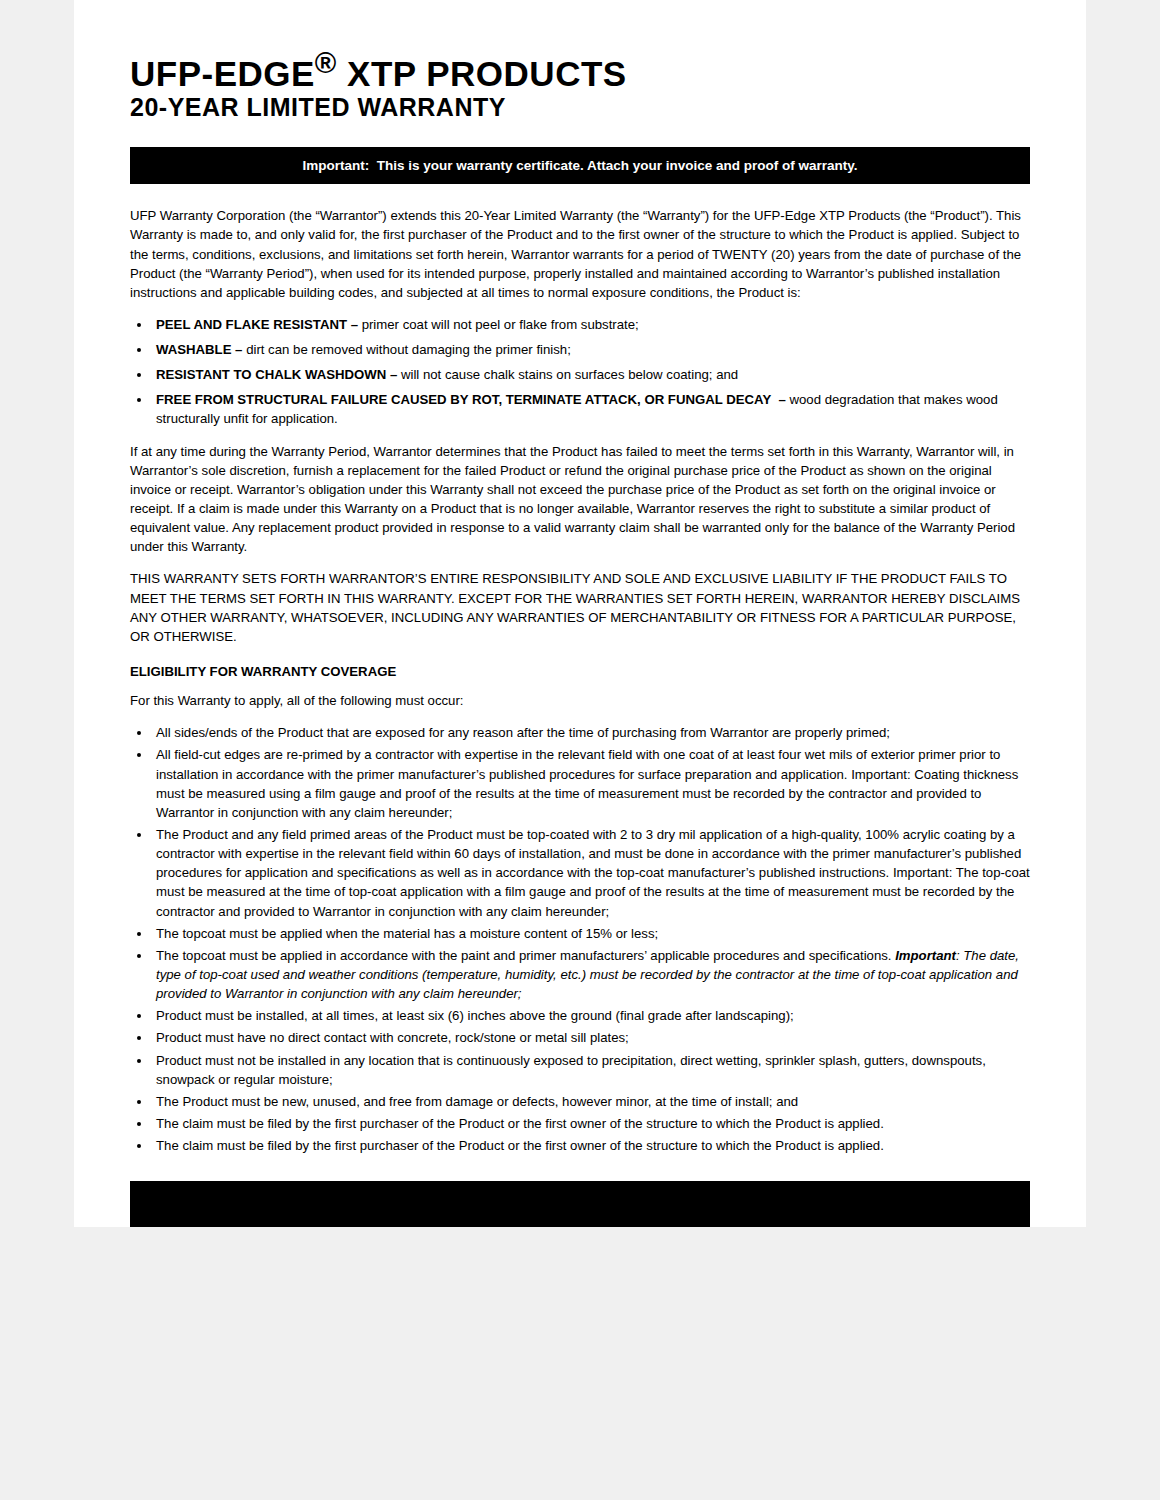UFP-EDGE® XTP PRODUCTS
20-YEAR LIMITED WARRANTY
Important: This is your warranty certificate. Attach your invoice and proof of warranty.
UFP Warranty Corporation (the “Warrantor”) extends this 20-Year Limited Warranty (the “Warranty”) for the UFP-Edge XTP Products (the “Product”). This Warranty is made to, and only valid for, the first purchaser of the Product and to the first owner of the structure to which the Product is applied. Subject to the terms, conditions, exclusions, and limitations set forth herein, Warrantor warrants for a period of TWENTY (20) years from the date of purchase of the Product (the “Warranty Period”), when used for its intended purpose, properly installed and maintained according to Warrantor’s published installation instructions and applicable building codes, and subjected at all times to normal exposure conditions, the Product is:
PEEL AND FLAKE RESISTANT – primer coat will not peel or flake from substrate;
WASHABLE – dirt can be removed without damaging the primer finish;
RESISTANT TO CHALK WASHDOWN – will not cause chalk stains on surfaces below coating; and
FREE FROM STRUCTURAL FAILURE CAUSED BY ROT, TERMINATE ATTACK, OR FUNGAL DECAY – wood degradation that makes wood structurally unfit for application.
If at any time during the Warranty Period, Warrantor determines that the Product has failed to meet the terms set forth in this Warranty, Warrantor will, in Warrantor’s sole discretion, furnish a replacement for the failed Product or refund the original purchase price of the Product as shown on the original invoice or receipt. Warrantor’s obligation under this Warranty shall not exceed the purchase price of the Product as set forth on the original invoice or receipt. If a claim is made under this Warranty on a Product that is no longer available, Warrantor reserves the right to substitute a similar product of equivalent value. Any replacement product provided in response to a valid warranty claim shall be warranted only for the balance of the Warranty Period under this Warranty.
THIS WARRANTY SETS FORTH WARRANTOR’S ENTIRE RESPONSIBILITY AND SOLE AND EXCLUSIVE LIABILITY IF THE PRODUCT FAILS TO MEET THE TERMS SET FORTH IN THIS WARRANTY. EXCEPT FOR THE WARRANTIES SET FORTH HEREIN, WARRANTOR HEREBY DISCLAIMS ANY OTHER WARRANTY, WHATSOEVER, INCLUDING ANY WARRANTIES OF MERCHANTABILITY OR FITNESS FOR A PARTICULAR PURPOSE, OR OTHERWISE.
Eligibility for Warranty Coverage
For this Warranty to apply, all of the following must occur:
All sides/ends of the Product that are exposed for any reason after the time of purchasing from Warrantor are properly primed;
All field-cut edges are re-primed by a contractor with expertise in the relevant field with one coat of at least four wet mils of exterior primer prior to installation in accordance with the primer manufacturer’s published procedures for surface preparation and application. Important: Coating thickness must be measured using a film gauge and proof of the results at the time of measurement must be recorded by the contractor and provided to Warrantor in conjunction with any claim hereunder;
The Product and any field primed areas of the Product must be top-coated with 2 to 3 dry mil application of a high-quality, 100% acrylic coating by a contractor with expertise in the relevant field within 60 days of installation, and must be done in accordance with the primer manufacturer’s published procedures for application and specifications as well as in accordance with the top-coat manufacturer’s published instructions. Important: The top-coat must be measured at the time of top-coat application with a film gauge and proof of the results at the time of measurement must be recorded by the contractor and provided to Warrantor in conjunction with any claim hereunder;
The topcoat must be applied when the material has a moisture content of 15% or less;
The topcoat must be applied in accordance with the paint and primer manufacturers’ applicable procedures and specifications. Important: The date, type of top-coat used and weather conditions (temperature, humidity, etc.) must be recorded by the contractor at the time of top-coat application and provided to Warrantor in conjunction with any claim hereunder;
Product must be installed, at all times, at least six (6) inches above the ground (final grade after landscaping);
Product must have no direct contact with concrete, rock/stone or metal sill plates;
Product must not be installed in any location that is continuously exposed to precipitation, direct wetting, sprinkler splash, gutters, downspouts, snowpack or regular moisture;
The Product must be new, unused, and free from damage or defects, however minor, at the time of install; and
The claim must be filed by the first purchaser of the Product or the first owner of the structure to which the Product is applied.
The claim must be filed by the first purchaser of the Product or the first owner of the structure to which the Product is applied.